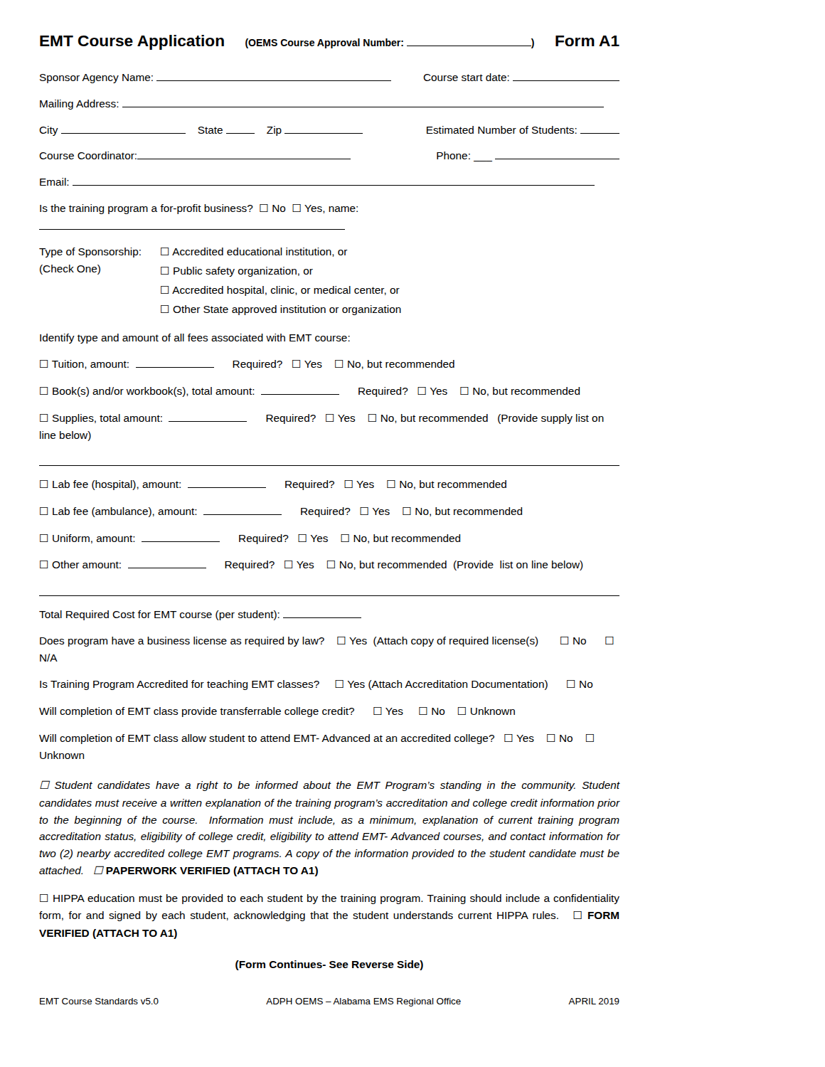EMT Course Application
(OEMS Course Approval Number: )
Form A1
Sponsor Agency Name:
Course start date:
Mailing Address:
City State Zip
Estimated Number of Students:
Course Coordinator:
Phone: ___
Email:
Is the training program a for-profit business? ☐ No ☐ Yes, name:
Type of Sponsorship:
(Check One)
☐ Accredited educational institution, or
☐ Public safety organization, or
☐ Accredited hospital, clinic, or medical center, or
☐ Other State approved institution or organization
Identify type and amount of all fees associated with EMT course:
☐ Tuition, amount: Required? ☐ Yes ☐ No, but recommended
☐ Book(s) and/or workbook(s), total amount: Required? ☐ Yes ☐ No, but recommended
☐ Supplies, total amount: Required? ☐ Yes ☐ No, but recommended (Provide supply list on line below)
☐ Lab fee (hospital), amount: Required? ☐ Yes ☐ No, but recommended
☐ Lab fee (ambulance), amount: Required? ☐ Yes ☐ No, but recommended
☐ Uniform, amount: Required? ☐ Yes ☐ No, but recommended
☐ Other amount: Required? ☐ Yes ☐ No, but recommended (Provide list on line below)
Total Required Cost for EMT course (per student):
Does program have a business license as required by law? ☐ Yes (Attach copy of required license(s) ☐ No ☐ N/A
Is Training Program Accredited for teaching EMT classes? ☐ Yes (Attach Accreditation Documentation) ☐ No
Will completion of EMT class provide transferrable college credit? ☐ Yes ☐ No ☐ Unknown
Will completion of EMT class allow student to attend EMT- Advanced at an accredited college? ☐ Yes ☐ No ☐ Unknown
☐ Student candidates have a right to be informed about the EMT Program’s standing in the community. Student candidates must receive a written explanation of the training program’s accreditation and college credit information prior to the beginning of the course. Information must include, as a minimum, explanation of current training program accreditation status, eligibility of college credit, eligibility to attend EMT- Advanced courses, and contact information for two (2) nearby accredited college EMT programs. A copy of the information provided to the student candidate must be attached. ☐ PAPERWORK VERIFIED (ATTACH TO A1)
☐ HIPPA education must be provided to each student by the training program. Training should include a confidentiality form, for and signed by each student, acknowledging that the student understands current HIPPA rules. ☐ FORM VERIFIED (ATTACH TO A1)
(Form Continues- See Reverse Side)
EMT Course Standards v5.0
ADPH OEMS – Alabama EMS Regional Office
APRIL 2019